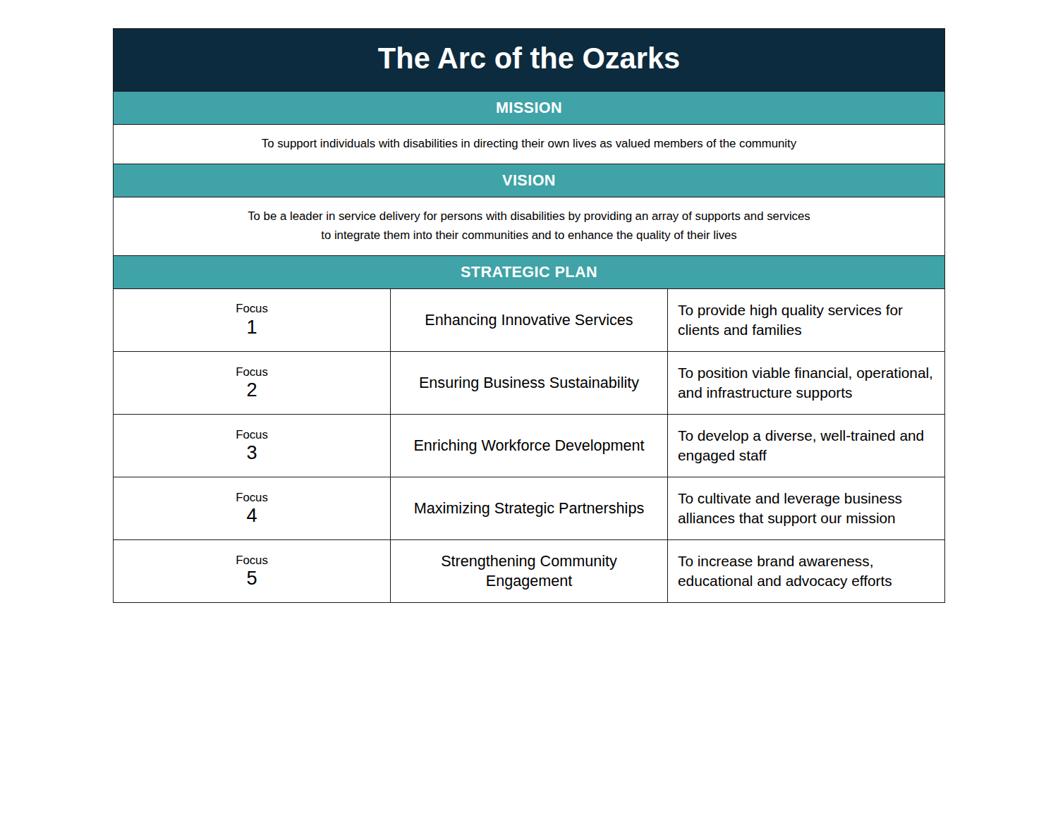The Arc of the Ozarks
| MISSION |
| --- |
| To support individuals with disabilities in directing their own lives as valued members of the community |
| VISION |
| To be a leader in service delivery for persons with disabilities by providing an array of supports and services to integrate them into their communities and to enhance the quality of their lives |
| STRATEGIC PLAN |
| Focus 1 | Enhancing Innovative Services | To provide high quality services for clients and families |
| Focus 2 | Ensuring Business Sustainability | To position viable financial, operational, and infrastructure supports |
| Focus 3 | Enriching Workforce Development | To develop a diverse, well-trained and engaged staff |
| Focus 4 | Maximizing Strategic Partnerships | To cultivate and leverage business alliances that support our mission |
| Focus 5 | Strengthening Community Engagement | To increase brand awareness, educational and advocacy efforts |